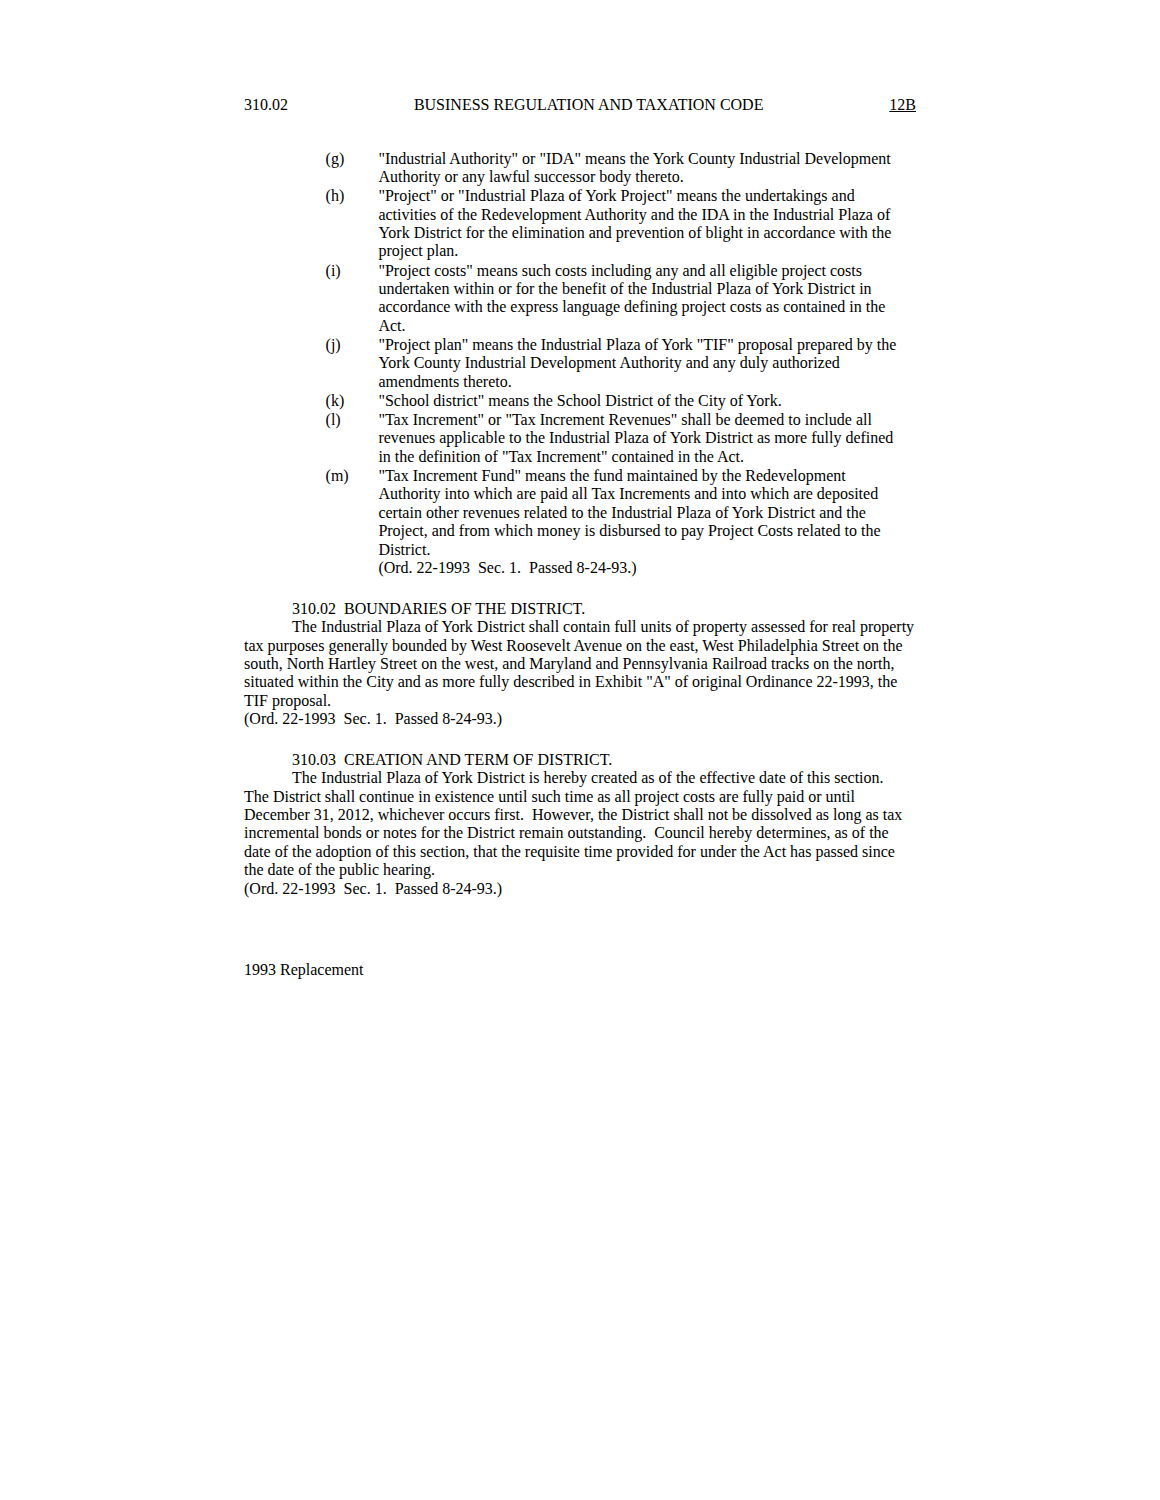310.02 BUSINESS REGULATION AND TAXATION CODE 12B
(g) "Industrial Authority" or "IDA" means the York County Industrial Development Authority or any lawful successor body thereto.
(h) "Project" or "Industrial Plaza of York Project" means the undertakings and activities of the Redevelopment Authority and the IDA in the Industrial Plaza of York District for the elimination and prevention of blight in accordance with the project plan.
(i) "Project costs" means such costs including any and all eligible project costs undertaken within or for the benefit of the Industrial Plaza of York District in accordance with the express language defining project costs as contained in the Act.
(j) "Project plan" means the Industrial Plaza of York "TIF" proposal prepared by the York County Industrial Development Authority and any duly authorized amendments thereto.
(k) "School district" means the School District of the City of York.
(l) "Tax Increment" or "Tax Increment Revenues" shall be deemed to include all revenues applicable to the Industrial Plaza of York District as more fully defined in the definition of "Tax Increment" contained in the Act.
(m) "Tax Increment Fund" means the fund maintained by the Redevelopment Authority into which are paid all Tax Increments and into which are deposited certain other revenues related to the Industrial Plaza of York District and the Project, and from which money is disbursed to pay Project Costs related to the District.
(Ord. 22-1993 Sec. 1. Passed 8-24-93.)
310.02 BOUNDARIES OF THE DISTRICT.
The Industrial Plaza of York District shall contain full units of property assessed for real property tax purposes generally bounded by West Roosevelt Avenue on the east, West Philadelphia Street on the south, North Hartley Street on the west, and Maryland and Pennsylvania Railroad tracks on the north, situated within the City and as more fully described in Exhibit "A" of original Ordinance 22-1993, the TIF proposal.
(Ord. 22-1993 Sec. 1. Passed 8-24-93.)
310.03 CREATION AND TERM OF DISTRICT.
The Industrial Plaza of York District is hereby created as of the effective date of this section. The District shall continue in existence until such time as all project costs are fully paid or until December 31, 2012, whichever occurs first. However, the District shall not be dissolved as long as tax incremental bonds or notes for the District remain outstanding. Council hereby determines, as of the date of the adoption of this section, that the requisite time provided for under the Act has passed since the date of the public hearing.
(Ord. 22-1993 Sec. 1. Passed 8-24-93.)
1993 Replacement